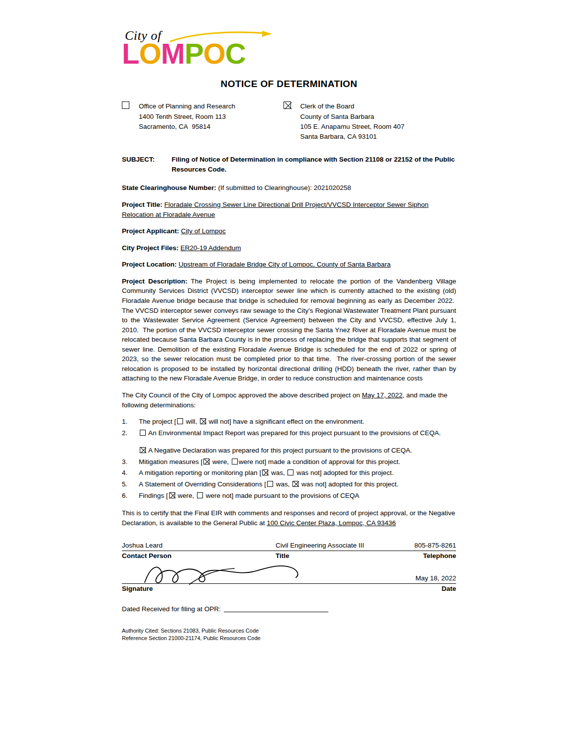City of
LOMPOC
NOTICE OF DETERMINATION
| | Office of Planning and Research 1400 Tenth Street, Room 113 Sacramento, CA 95814 | | Clerk of the Board County of Santa Barbara 105 E. Anapamu Street, Room 407 Santa Barbara, CA 93101 |
SUBJECT:
Filing of Notice of Determination in compliance with Section 21108 or 22152 of the Public Resources Code.
State Clearinghouse Number: (If submitted to Clearinghouse): 2021020258
Project Title: Floradale Crossing Sewer Line Directional Drill Project/VVCSD Interceptor Sewer Siphon Relocation at Floradale Avenue
Project Applicant: City of Lompoc
City Project Files: ER20-19 Addendum
Project Location: Upstream of Floradale Bridge City of Lompoc, County of Santa Barbara
Project Description: The Project is being implemented to relocate the portion of the Vandenberg Village Community Services District (VVCSD) interceptor sewer line which is currently attached to the existing (old) Floradale Avenue bridge because that bridge is scheduled for removal beginning as early as December 2022. The VVCSD interceptor sewer conveys raw sewage to the City's Regional Wastewater Treatment Plant pursuant to the Wastewater Service Agreement (Service Agreement) between the City and VVCSD, effective July 1, 2010. The portion of the VVCSD interceptor sewer crossing the Santa Ynez River at Floradale Avenue must be relocated because Santa Barbara County is in the process of replacing the bridge that supports that segment of sewer line. Demolition of the existing Floradale Avenue Bridge is scheduled for the end of 2022 or spring of 2023, so the sewer relocation must be completed prior to that time. The river-crossing portion of the sewer relocation is proposed to be installed by horizontal directional drilling (HDD) beneath the river, rather than by attaching to the new Floradale Avenue Bridge, in order to reduce construction and maintenance costs
The City Council of the City of Lompoc approved the above described project on May 17, 2022, and made the following determinations:
The project [ will, will not] have a significant effect on the environment.
An Environmental Impact Report was prepared for this project pursuant to the provisions of CEQA.
A Negative Declaration was prepared for this project pursuant to the provisions of CEQA.
Mitigation measures [ were, were not] made a condition of approval for this project.
A mitigation reporting or monitoring plan [ was, was not] adopted for this project.
A Statement of Overriding Considerations [ was, was not] adopted for this project.
Findings [ were, were not] made pursuant to the provisions of CEQA
This is to certify that the Final EIR with comments and responses and record of project approval, or the Negative Declaration, is available to the General Public at 100 Civic Center Plaza, Lompoc, CA 93436
| Joshua Leard | Civil Engineering Associate III | 805-875-8261 |
| Contact Person | Title | Telephone |
| | May 18, 2022 |
| Signature | Date |
Dated Received for filing at OPR:
Authority Cited: Sections 21083, Public Resources Code
Reference Section 21000-21174, Public Resources Code